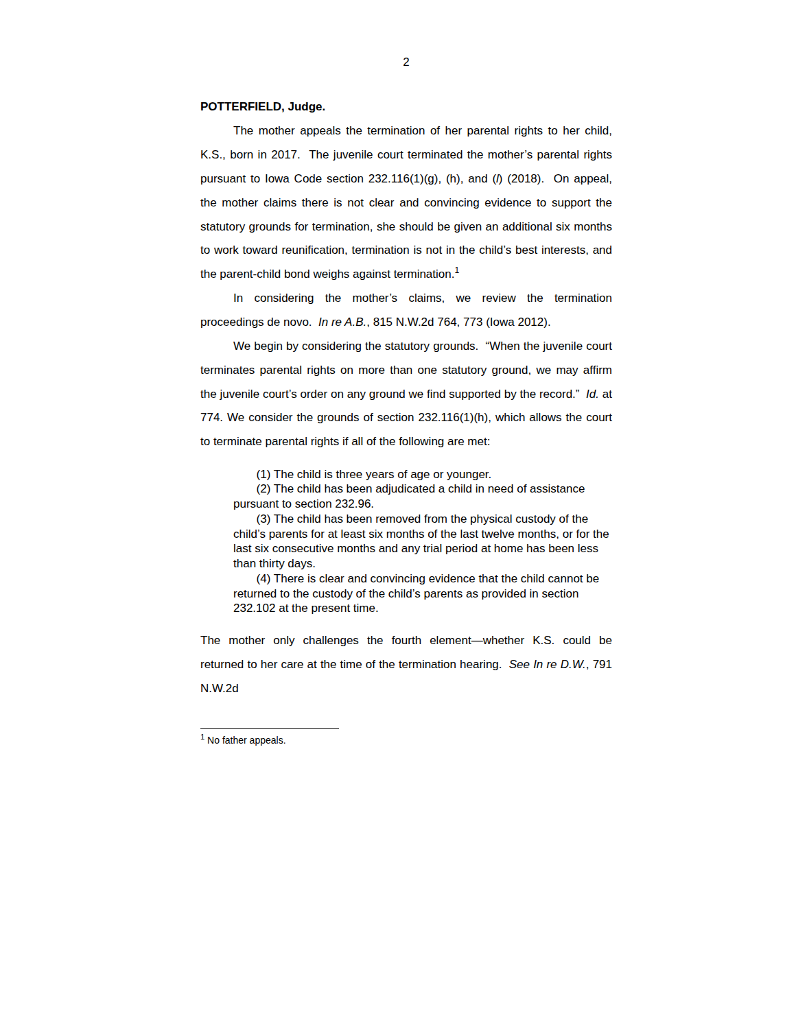2
POTTERFIELD, Judge.
The mother appeals the termination of her parental rights to her child, K.S., born in 2017. The juvenile court terminated the mother’s parental rights pursuant to Iowa Code section 232.116(1)(g), (h), and (l) (2018). On appeal, the mother claims there is not clear and convincing evidence to support the statutory grounds for termination, she should be given an additional six months to work toward reunification, termination is not in the child’s best interests, and the parent-child bond weighs against termination.1
In considering the mother’s claims, we review the termination proceedings de novo. In re A.B., 815 N.W.2d 764, 773 (Iowa 2012).
We begin by considering the statutory grounds. “When the juvenile court terminates parental rights on more than one statutory ground, we may affirm the juvenile court’s order on any ground we find supported by the record.” Id. at 774. We consider the grounds of section 232.116(1)(h), which allows the court to terminate parental rights if all of the following are met:
(1) The child is three years of age or younger.
(2) The child has been adjudicated a child in need of assistance pursuant to section 232.96.
(3) The child has been removed from the physical custody of the child’s parents for at least six months of the last twelve months, or for the last six consecutive months and any trial period at home has been less than thirty days.
(4) There is clear and convincing evidence that the child cannot be returned to the custody of the child’s parents as provided in section 232.102 at the present time.
The mother only challenges the fourth element—whether K.S. could be returned to her care at the time of the termination hearing. See In re D.W., 791 N.W.2d
1 No father appeals.